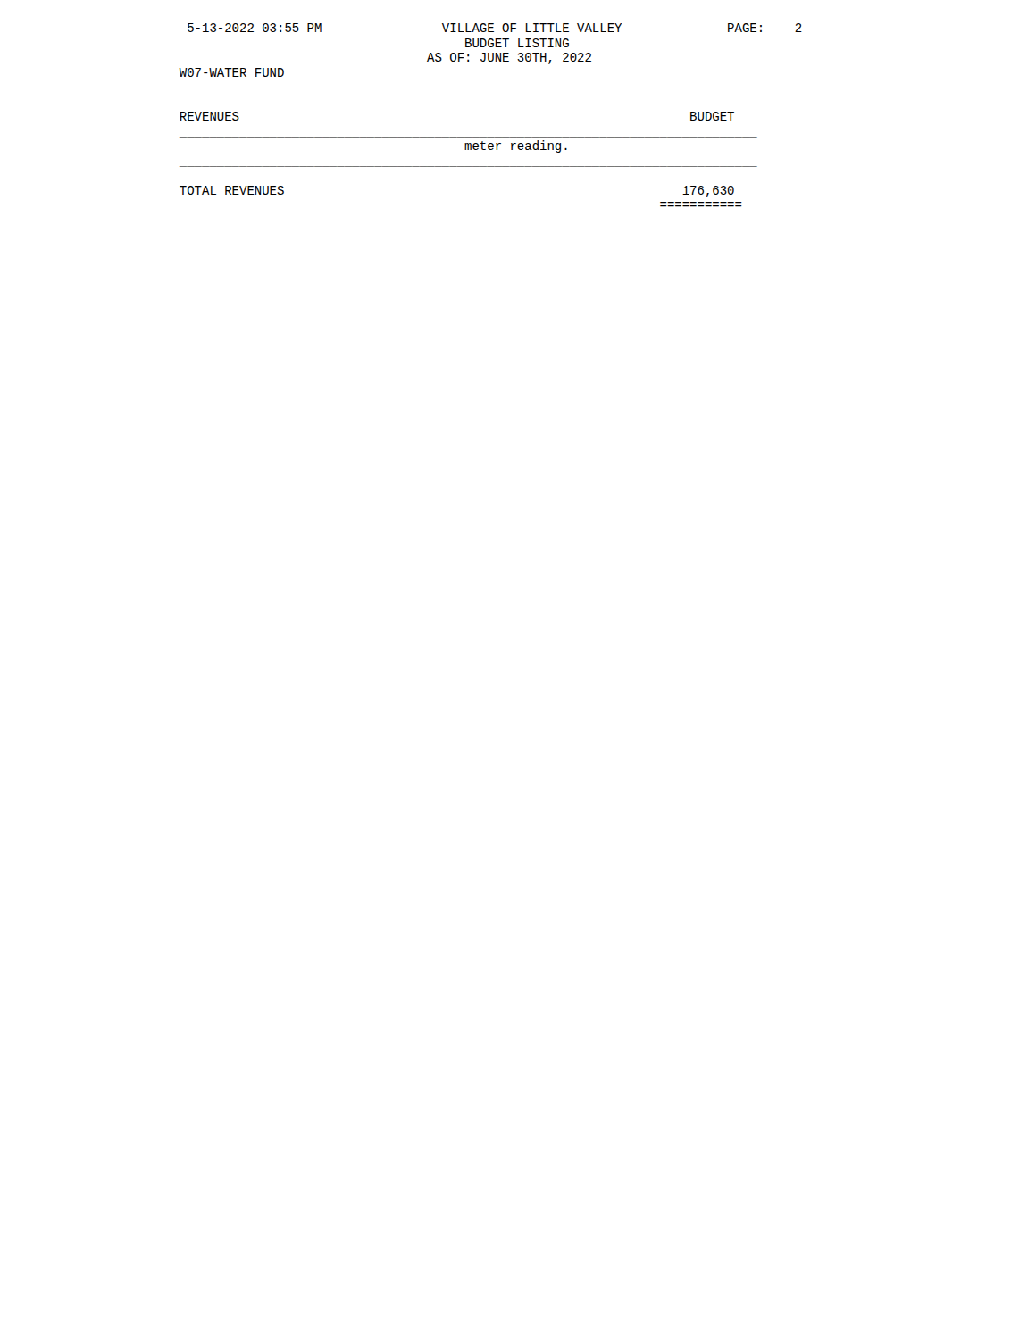5-13-2022 03:55 PM                VILLAGE OF LITTLE VALLEY              PAGE:    2
                                      BUDGET LISTING
                                 AS OF: JUNE 30TH, 2022
W07-WATER FUND


REVENUES                                                            BUDGET
_____________________________________________________________________________
                                      meter reading.
_____________________________________________________________________________

TOTAL REVENUES                                                     176,630
                                                                ===========